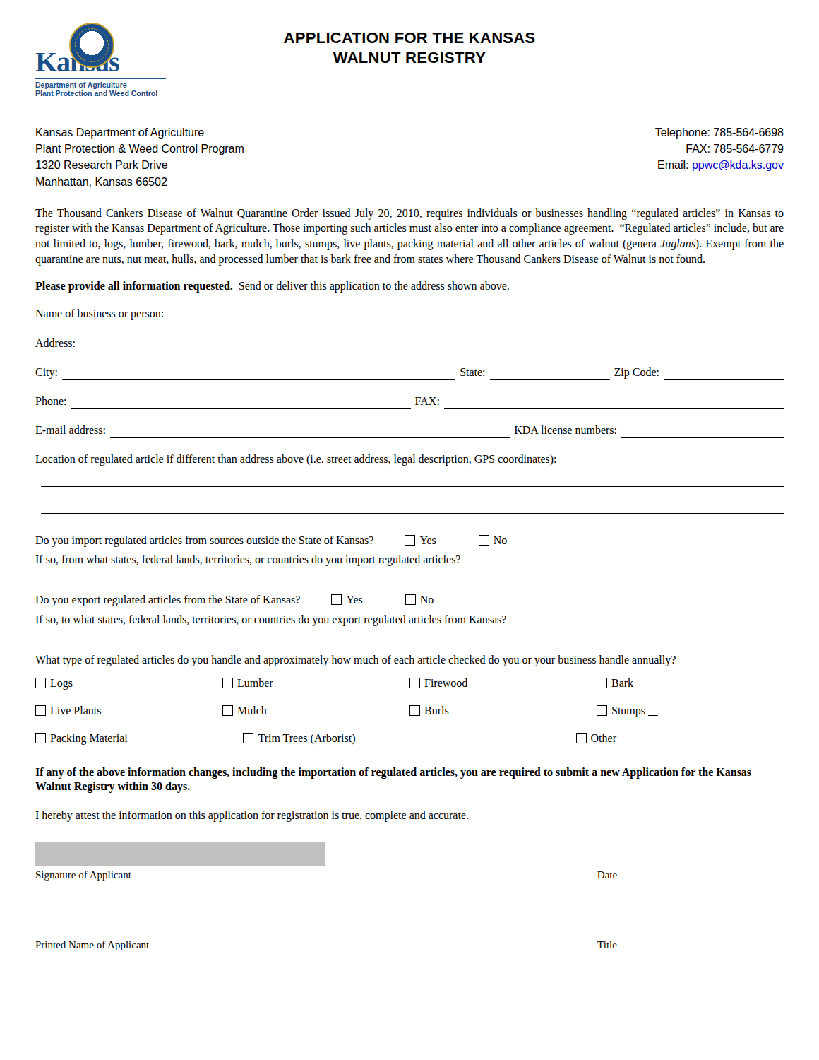Kansas
Department of Agriculture
Plant Protection and Weed Control
APPLICATION FOR THE KANSAS
WALNUT REGISTRY
Kansas Department of Agriculture
Plant Protection & Weed Control Program
1320 Research Park Drive
Manhattan, Kansas 66502
Telephone: 785-564-6698
FAX: 785-564-6779
Email: ppwc@kda.ks.gov
The Thousand Cankers Disease of Walnut Quarantine Order issued July 20, 2010, requires individuals or businesses handling “regulated articles” in Kansas to register with the Kansas Department of Agriculture. Those importing such articles must also enter into a compliance agreement. “Regulated articles” include, but are not limited to, logs, lumber, firewood, bark, mulch, burls, stumps, live plants, packing material and all other articles of walnut (genera Juglans). Exempt from the quarantine are nuts, nut meat, hulls, and processed lumber that is bark free and from states where Thousand Cankers Disease of Walnut is not found.
Please provide all information requested. Send or deliver this application to the address shown above.
Name of business or person:
Address:
City: State: Zip Code:
Phone: FAX:
E-mail address: KDA license numbers:
Location of regulated article if different than address above (i.e. street address, legal description, GPS coordinates):
Do you import regulated articles from sources outside the State of Kansas? Yes No
If so, from what states, federal lands, territories, or countries do you import regulated articles?
Do you export regulated articles from the State of Kansas? Yes No
If so, to what states, federal lands, territories, or countries do you export regulated articles from Kansas?
What type of regulated articles do you handle and approximately how much of each article checked do you or your business handle annually?
Logs
Lumber
Firewood
Bark
Live Plants
Mulch
Burls
Stumps
Packing Material
Trim Trees (Arborist)
Other
If any of the above information changes, including the importation of regulated articles, you are required to submit a new Application for the Kansas Walnut Registry within 30 days.
I hereby attest the information on this application for registration is true, complete and accurate.
Signature of Applicant
Date
Printed Name of Applicant
Title